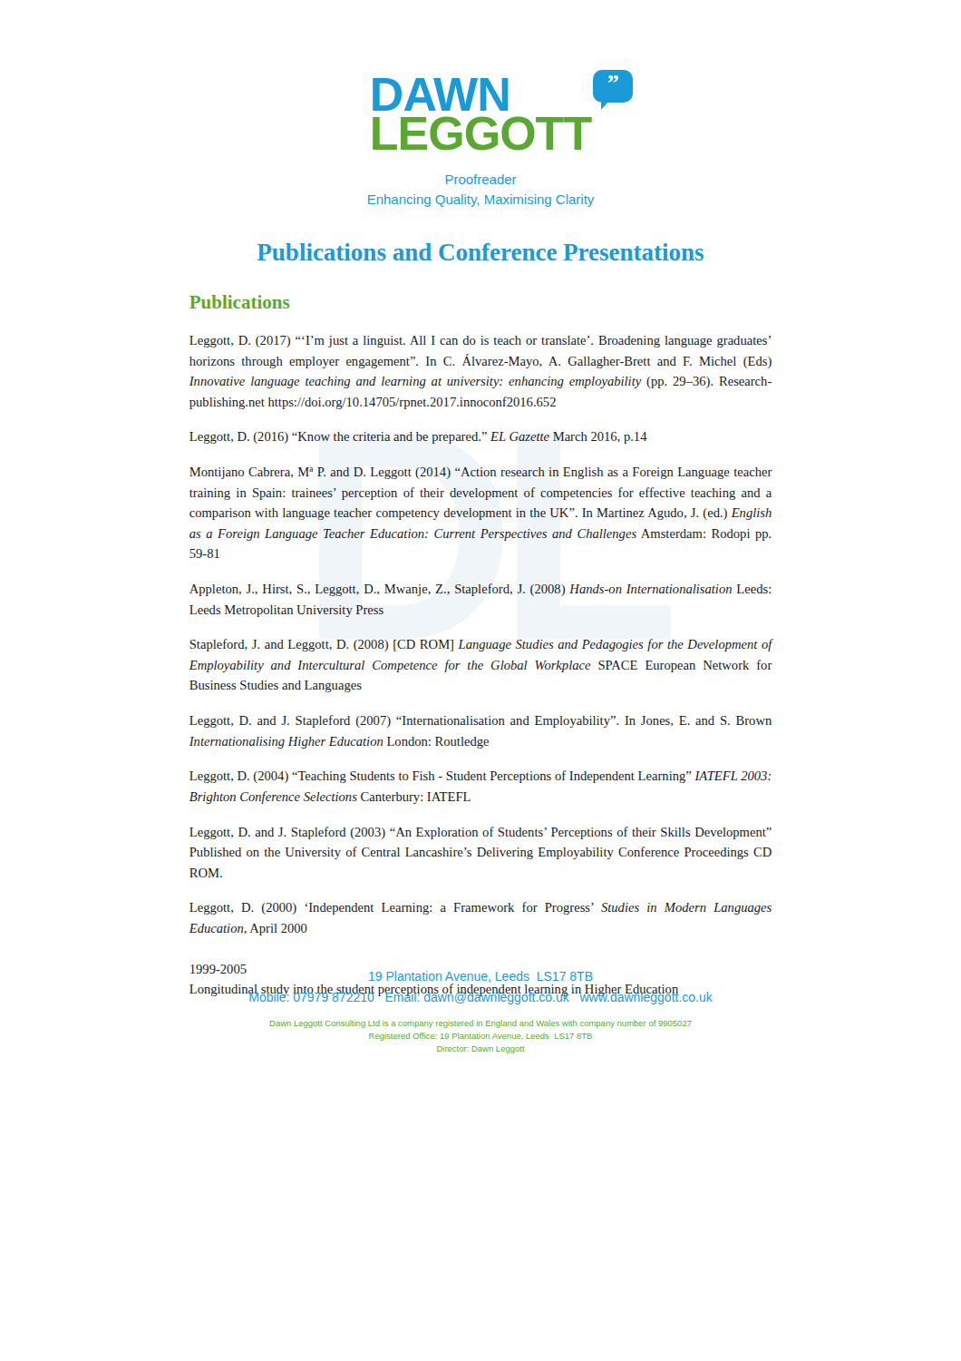DL
DAWN LEGGOTT ”
Proofreader Enhancing Quality, Maximising Clarity
Publications and Conference Presentations
Publications
Leggott, D. (2017) “‘I’m just a linguist. All I can do is teach or translate’. Broadening language graduates’ horizons through employer engagement”. In C. Álvarez-Mayo, A. Gallagher-Brett and F. Michel (Eds) Innovative language teaching and learning at university: enhancing employability (pp. 29–36). Research-publishing.net https://doi.org/10.14705/rpnet.2017.innoconf2016.652
Leggott, D. (2016) “Know the criteria and be prepared.” EL Gazette March 2016, p.14
Montijano Cabrera, Mª P. and D. Leggott (2014) “Action research in English as a Foreign Language teacher training in Spain: trainees’ perception of their development of competencies for effective teaching and a comparison with language teacher competency development in the UK”. In Martinez Agudo, J. (ed.) English as a Foreign Language Teacher Education: Current Perspectives and Challenges Amsterdam: Rodopi pp. 59-81
Appleton, J., Hirst, S., Leggott, D., Mwanje, Z., Stapleford, J. (2008) Hands-on Internationalisation Leeds: Leeds Metropolitan University Press
Stapleford, J. and Leggott, D. (2008) [CD ROM] Language Studies and Pedagogies for the Development of Employability and Intercultural Competence for the Global Workplace SPACE European Network for Business Studies and Languages
Leggott, D. and J. Stapleford (2007) “Internationalisation and Employability”. In Jones, E. and S. Brown Internationalising Higher Education London: Routledge
Leggott, D. (2004) “Teaching Students to Fish - Student Perceptions of Independent Learning” IATEFL 2003: Brighton Conference Selections Canterbury: IATEFL
Leggott, D. and J. Stapleford (2003) “An Exploration of Students’ Perceptions of their Skills Development” Published on the University of Central Lancashire’s Delivering Employability Conference Proceedings CD ROM.
Leggott, D. (2000) ‘Independent Learning: a Framework for Progress’ Studies in Modern Languages Education, April 2000
1999-2005 Longitudinal study into the student perceptions of independent learning in Higher Education
19 Plantation Avenue, Leeds LS17 8TB
Mobile: 07979 872210 Email: dawn@dawnleggott.co.uk www.dawnleggott.co.uk
Dawn Leggott Consulting Ltd is a company registered in England and Wales with company number of 9905027
Registered Office: 19 Plantation Avenue, Leeds LS17 8TB
Director: Dawn Leggott